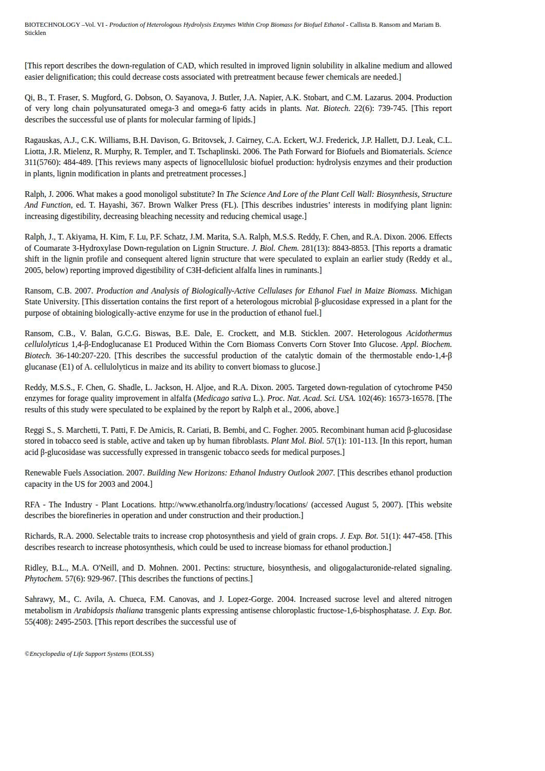BIOTECHNOLOGY –Vol. VI - Production of Heterologous Hydrolysis Enzymes Within Crop Biomass for Biofuel Ethanol - Callista B. Ransom and Mariam B. Sticklen
[This report describes the down-regulation of CAD, which resulted in improved lignin solubility in alkaline medium and allowed easier delignification; this could decrease costs associated with pretreatment because fewer chemicals are needed.]
Qi, B., T. Fraser, S. Mugford, G. Dobson, O. Sayanova, J. Butler, J.A. Napier, A.K. Stobart, and C.M. Lazarus. 2004. Production of very long chain polyunsaturated omega-3 and omega-6 fatty acids in plants. Nat. Biotech. 22(6): 739-745. [This report describes the successful use of plants for molecular farming of lipids.]
Ragauskas, A.J., C.K. Williams, B.H. Davison, G. Britovsek, J. Cairney, C.A. Eckert, W.J. Frederick, J.P. Hallett, D.J. Leak, C.L. Liotta, J.R. Mielenz, R. Murphy, R. Templer, and T. Tschaplinski. 2006. The Path Forward for Biofuels and Biomaterials. Science 311(5760): 484-489. [This reviews many aspects of lignocellulosic biofuel production: hydrolysis enzymes and their production in plants, lignin modification in plants and pretreatment processes.]
Ralph, J. 2006. What makes a good monoligol substitute? In The Science And Lore of the Plant Cell Wall: Biosynthesis, Structure And Function, ed. T. Hayashi, 367. Brown Walker Press (FL). [This describes industries’ interests in modifying plant lignin: increasing digestibility, decreasing bleaching necessity and reducing chemical usage.]
Ralph, J., T. Akiyama, H. Kim, F. Lu, P.F. Schatz, J.M. Marita, S.A. Ralph, M.S.S. Reddy, F. Chen, and R.A. Dixon. 2006. Effects of Coumarate 3-Hydroxylase Down-regulation on Lignin Structure. J. Biol. Chem. 281(13): 8843-8853. [This reports a dramatic shift in the lignin profile and consequent altered lignin structure that were speculated to explain an earlier study (Reddy et al., 2005, below) reporting improved digestibility of C3H-deficient alfalfa lines in ruminants.]
Ransom, C.B. 2007. Production and Analysis of Biologically-Active Cellulases for Ethanol Fuel in Maize Biomass. Michigan State University. [This dissertation contains the first report of a heterologous microbial β-glucosidase expressed in a plant for the purpose of obtaining biologically-active enzyme for use in the production of ethanol fuel.]
Ransom, C.B., V. Balan, G.C.G. Biswas, B.E. Dale, E. Crockett, and M.B. Sticklen. 2007. Heterologous Acidothermus cellulolyticus 1,4-β-Endoglucanase E1 Produced Within the Corn Biomass Converts Corn Stover Into Glucose. Appl. Biochem. Biotech. 36-140:207-220. [This describes the successful production of the catalytic domain of the thermostable endo-1,4-β glucanase (E1) of A. cellulolyticus in maize and its ability to convert biomass to glucose.]
Reddy, M.S.S., F. Chen, G. Shadle, L. Jackson, H. Aljoe, and R.A. Dixon. 2005. Targeted down-regulation of cytochrome P450 enzymes for forage quality improvement in alfalfa (Medicago sativa L.). Proc. Nat. Acad. Sci. USA. 102(46): 16573-16578. [The results of this study were speculated to be explained by the report by Ralph et al., 2006, above.]
Reggi S., S. Marchetti, T. Patti, F. De Amicis, R. Cariati, B. Bembi, and C. Fogher. 2005. Recombinant human acid β-glucosidase stored in tobacco seed is stable, active and taken up by human fibroblasts. Plant Mol. Biol. 57(1): 101-113. [In this report, human acid β-glucosidase was successfully expressed in transgenic tobacco seeds for medical purposes.]
Renewable Fuels Association. 2007. Building New Horizons: Ethanol Industry Outlook 2007. [This describes ethanol production capacity in the US for 2003 and 2004.]
RFA - The Industry - Plant Locations. http://www.ethanolrfa.org/industry/locations/ (accessed August 5, 2007). [This website describes the biorefineries in operation and under construction and their production.]
Richards, R.A. 2000. Selectable traits to increase crop photosynthesis and yield of grain crops. J. Exp. Bot. 51(1): 447-458. [This describes research to increase photosynthesis, which could be used to increase biomass for ethanol production.]
Ridley, B.L., M.A. O'Neill, and D. Mohnen. 2001. Pectins: structure, biosynthesis, and oligogalacturonide-related signaling. Phytochem. 57(6): 929-967. [This describes the functions of pectins.]
Sahrawy, M., C. Avila, A. Chueca, F.M. Canovas, and J. Lopez-Gorge. 2004. Increased sucrose level and altered nitrogen metabolism in Arabidopsis thaliana transgenic plants expressing antisense chloroplastic fructose-1,6-bisphosphatase. J. Exp. Bot. 55(408): 2495-2503. [This report describes the successful use of
©Encyclopedia of Life Support Systems (EOLSS)